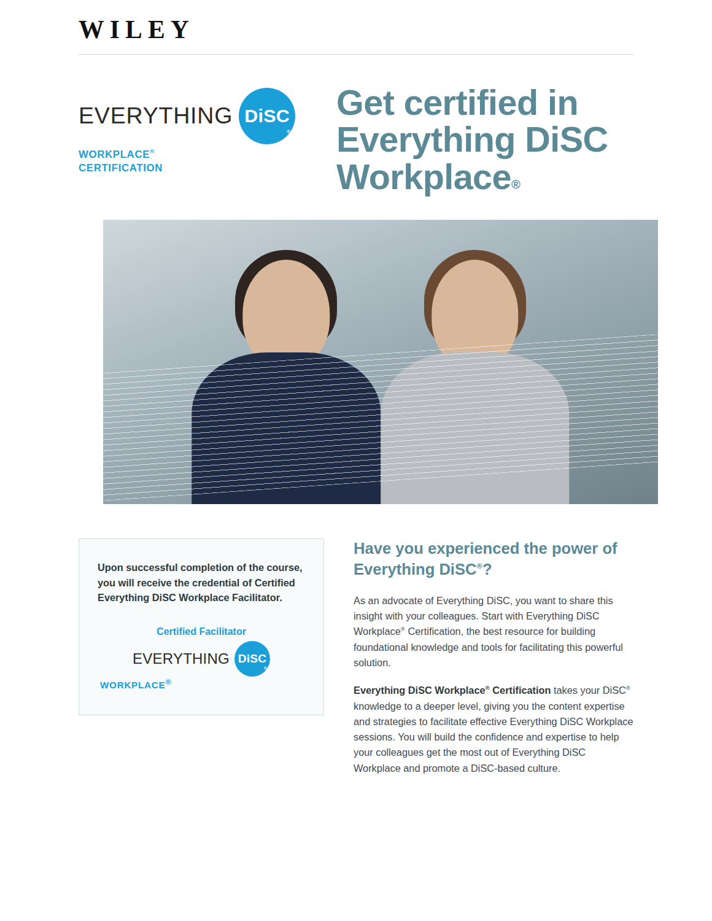WILEY
EVERYTHING Di SC®
WORKPLACE®
CERTIFICATION
Get certified in Everything DiSC Workplace®
Upon successful completion of the course, you will receive the credential of Certified Everything DiSC Workplace Facilitator.
Certified Facilitator
EVERYTHING Di SC®
WORKPLACE®
Have you experienced the power of Everything DiSC®?
As an advocate of Everything DiSC, you want to share this insight with your colleagues. Start with Everything DiSC Workplace® Certification, the best resource for building foundational knowledge and tools for facilitating this powerful solution.
Everything DiSC Workplace® Certification takes your DiSC® knowledge to a deeper level, giving you the content expertise and strategies to facilitate effective Everything DiSC Workplace sessions. You will build the confidence and expertise to help your colleagues get the most out of Everything DiSC Workplace and promote a DiSC-based culture.